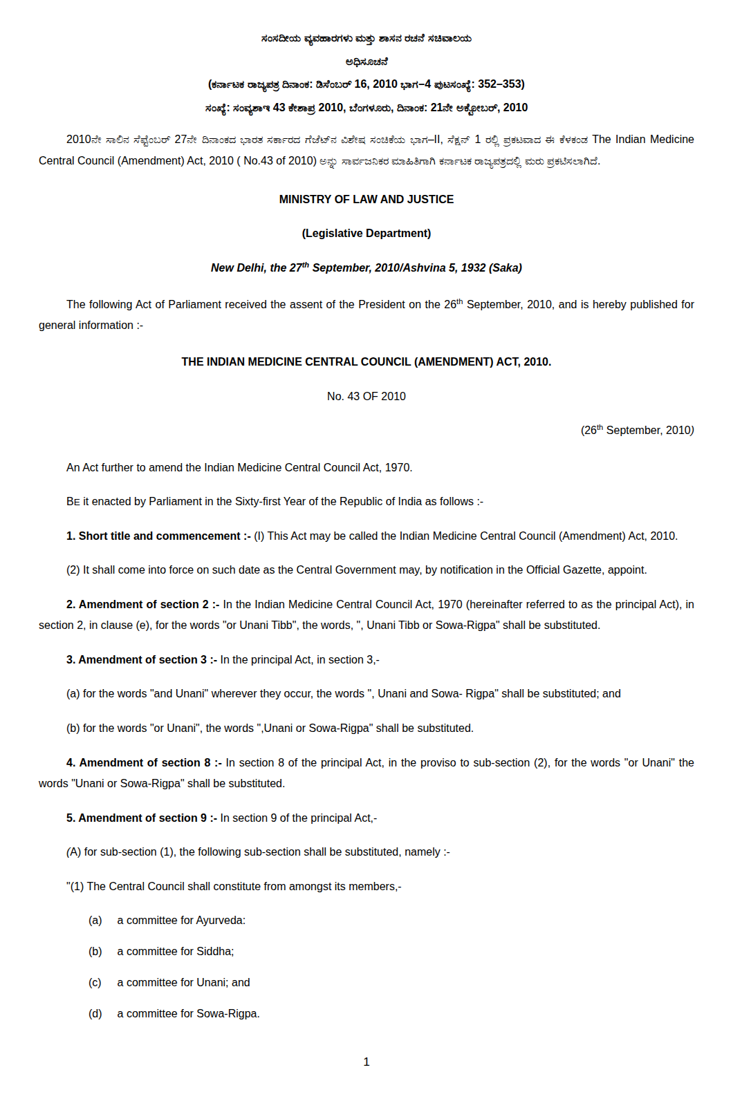ಸಂಸದೀಯ ವ್ಯವಹಾರಗಳು ಮತ್ತು ಶಾಸನ ರಚನೆ ಸಚಿವಾಲಯ
ಅಧಿಸೂಚನೆ
(ಕರ್ನಾಟಕ ರಾಜ್ಯಪತ್ರ ದಿನಾಂಕ: ಡಿಸೆಂಬರ್ 16, 2010 ಭಾಗ–4 ಪುಟಸಂಖ್ಯೆ: 352–353)
ಸಂಖ್ಯೆ: ಸಂವ್ಯಶಾಇ 43 ಕೇಶಾಪ್ರ 2010, ಬೆಂಗಳೂರು, ದಿನಾಂಕ: 21ನೇ ಅಕ್ಟೋಬರ್, 2010
2010ನೇ ಸಾಲಿನ ಸೆಪ್ಟೆಂಬರ್ 27ನೇ ದಿನಾಂಕದ ಭಾರತ ಸರ್ಕಾರದ ಗೆಜೆಟ್‌ನ ವಿಶೇಷ ಸಂಚಿಕೆಯ ಭಾಗ–II, ಸೆಕ್ಷನ್ 1 ರಲ್ಲಿ ಪ್ರಕಟವಾದ ಈ ಕೆಳಕಂಡ The Indian Medicine Central Council (Amendment) Act, 2010 ( No.43 of 2010) ಅನ್ನು ಸಾರ್ವಜನಿಕರ ಮಾಹಿತಿಗಾಗಿ ಕರ್ನಾಟಕ ರಾಜ್ಯಪತ್ರದಲ್ಲಿ ಮರು ಪ್ರಕಟಿಸಲಾಗಿದೆ.
MINISTRY OF LAW AND JUSTICE
(Legislative Department)
New Delhi, the 27th September, 2010/Ashvina 5, 1932 (Saka)
The following Act of Parliament received the assent of the President on the 26th September, 2010, and is hereby published for general information :-
THE INDIAN MEDICINE CENTRAL COUNCIL (AMENDMENT) ACT, 2010.
No. 43 OF 2010
(26th September, 2010)
An Act further to amend the Indian Medicine Central Council Act, 1970.
BE it enacted by Parliament in the Sixty-first Year of the Republic of India as follows :-
1. Short title and commencement :- (I) This Act may be called the Indian Medicine Central Council (Amendment) Act, 2010.
(2) It shall come into force on such date as the Central Government may, by notification in the Official Gazette, appoint.
2. Amendment of section 2 :- In the Indian Medicine Central Council Act, 1970 (hereinafter referred to as the principal Act), in section 2, in clause (e), for the words "or Unani Tibb", the words, ", Unani Tibb or Sowa-Rigpa" shall be substituted.
3. Amendment of section 3 :- In the principal Act, in section 3,-
(a) for the words "and Unani" wherever they occur, the words ", Unani and Sowa- Rigpa" shall be substituted; and
(b) for the words "or Unani", the words ",Unani or Sowa-Rigpa" shall be substituted.
4. Amendment of section 8 :- In section 8 of the principal Act, in the proviso to sub-section (2), for the words "or Unani" the words "Unani or Sowa-Rigpa" shall be substituted.
5. Amendment of section 9 :- In section 9 of the principal Act,-
(A) for sub-section (1), the following sub-section shall be substituted, namely :-
"(1) The Central Council shall constitute from amongst its members,-
(a) a committee for Ayurveda:
(b) a committee for Siddha;
(c) a committee for Unani; and
(d) a committee for Sowa-Rigpa.
1